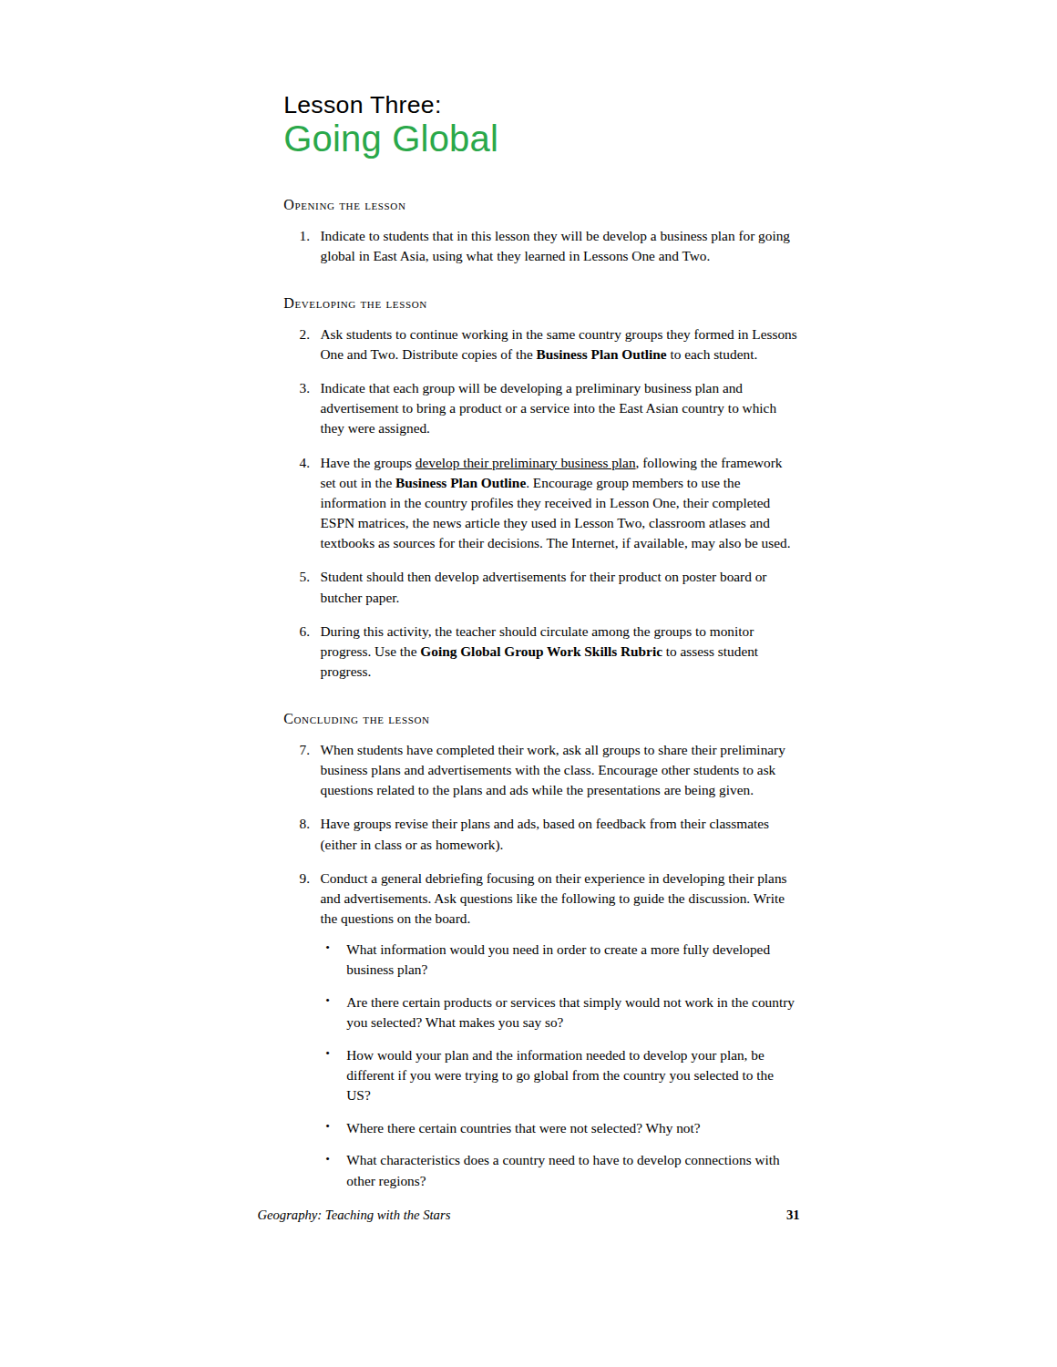Lesson Three: Going Global
Opening the lesson
1. Indicate to students that in this lesson they will be develop a business plan for going global in East Asia, using what they learned in Lessons One and Two.
Developing the lesson
2. Ask students to continue working in the same country groups they formed in Lessons One and Two. Distribute copies of the Business Plan Outline to each student.
3. Indicate that each group will be developing a preliminary business plan and advertisement to bring a product or a service into the East Asian country to which they were assigned.
4. Have the groups develop their preliminary business plan, following the framework set out in the Business Plan Outline. Encourage group members to use the information in the country profiles they received in Lesson One, their completed ESPN matrices, the news article they used in Lesson Two, classroom atlases and textbooks as sources for their decisions. The Internet, if available, may also be used.
5. Student should then develop advertisements for their product on poster board or butcher paper.
6. During this activity, the teacher should circulate among the groups to monitor progress. Use the Going Global Group Work Skills Rubric to assess student progress.
Concluding the lesson
7. When students have completed their work, ask all groups to share their preliminary business plans and advertisements with the class. Encourage other students to ask questions related to the plans and ads while the presentations are being given.
8. Have groups revise their plans and ads, based on feedback from their classmates (either in class or as homework).
9. Conduct a general debriefing focusing on their experience in developing their plans and advertisements. Ask questions like the following to guide the discussion. Write the questions on the board.
What information would you need in order to create a more fully developed business plan?
Are there certain products or services that simply would not work in the country you selected? What makes you say so?
How would your plan and the information needed to develop your plan, be different if you were trying to go global from the country you selected to the US?
Where there certain countries that were not selected? Why not?
What characteristics does a country need to have to develop connections with other regions?
31 Geography: Teaching with the Stars